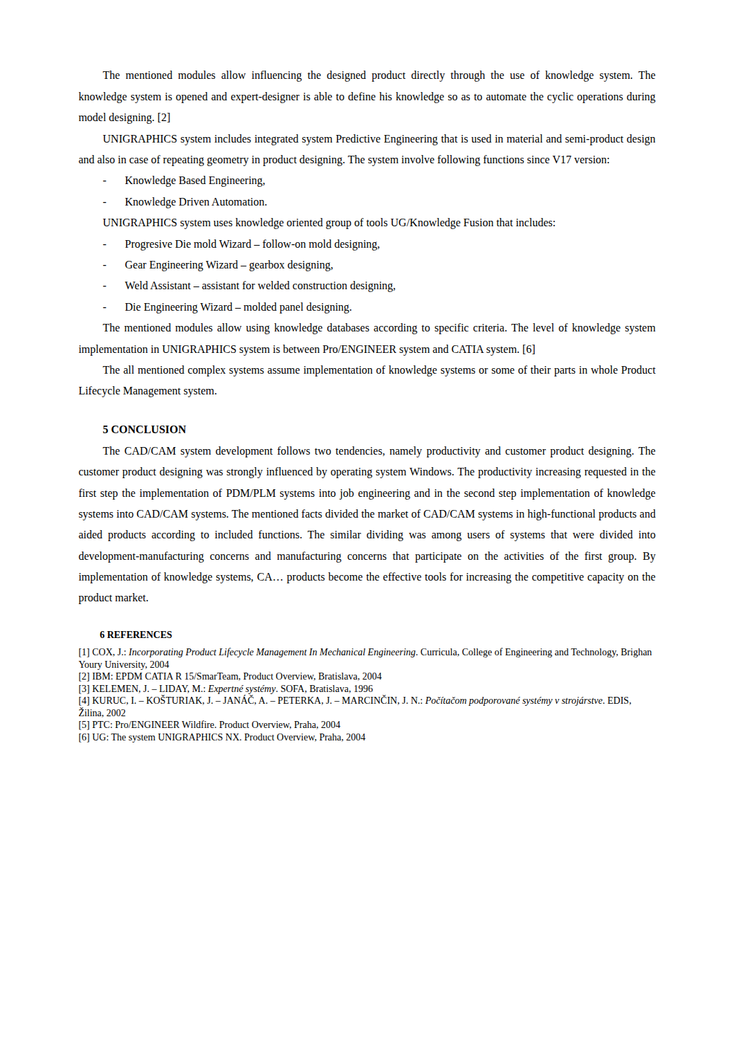The mentioned modules allow influencing the designed product directly through the use of knowledge system. The knowledge system is opened and expert-designer is able to define his knowledge so as to automate the cyclic operations during model designing. [2]
UNIGRAPHICS system includes integrated system Predictive Engineering that is used in material and semi-product design and also in case of repeating geometry in product designing. The system involve following functions since V17 version:
Knowledge Based Engineering,
Knowledge Driven Automation.
UNIGRAPHICS system uses knowledge oriented group of tools UG/Knowledge Fusion that includes:
Progresive Die mold Wizard – follow-on mold designing,
Gear Engineering Wizard – gearbox designing,
Weld Assistant – assistant for welded construction designing,
Die Engineering Wizard – molded panel designing.
The mentioned modules allow using knowledge databases according to specific criteria. The level of knowledge system implementation in UNIGRAPHICS system is between Pro/ENGINEER system and CATIA system. [6]
The all mentioned complex systems assume implementation of knowledge systems or some of their parts in whole Product Lifecycle Management system.
5 CONCLUSION
The CAD/CAM system development follows two tendencies, namely productivity and customer product designing. The customer product designing was strongly influenced by operating system Windows. The productivity increasing requested in the first step the implementation of PDM/PLM systems into job engineering and in the second step implementation of knowledge systems into CAD/CAM systems. The mentioned facts divided the market of CAD/CAM systems in high-functional products and aided products according to included functions. The similar dividing was among users of systems that were divided into development-manufacturing concerns and manufacturing concerns that participate on the activities of the first group. By implementation of knowledge systems, CA… products become the effective tools for increasing the competitive capacity on the product market.
6 REFERENCES
[1] COX, J.: Incorporating Product Lifecycle Management In Mechanical Engineering. Curricula, College of Engineering and Technology, Brighan Youry University, 2004
[2] IBM: EPDM CATIA R 15/SmarTeam, Product Overview, Bratislava, 2004
[3] KELEMEN, J. – LIDAY, M.: Expertné systémy. SOFA, Bratislava, 1996
[4] KURUC, I. – KOŠTURIAK, J. – JANÁČ, A. – PETERKA, J. – MARCINČIN, J. N.: Počítačom podporované systémy v strojárstve. EDIS, Žilina, 2002
[5] PTC: Pro/ENGINEER Wildfire. Product Overview, Praha, 2004
[6] UG: The system UNIGRAPHICS NX. Product Overview, Praha, 2004